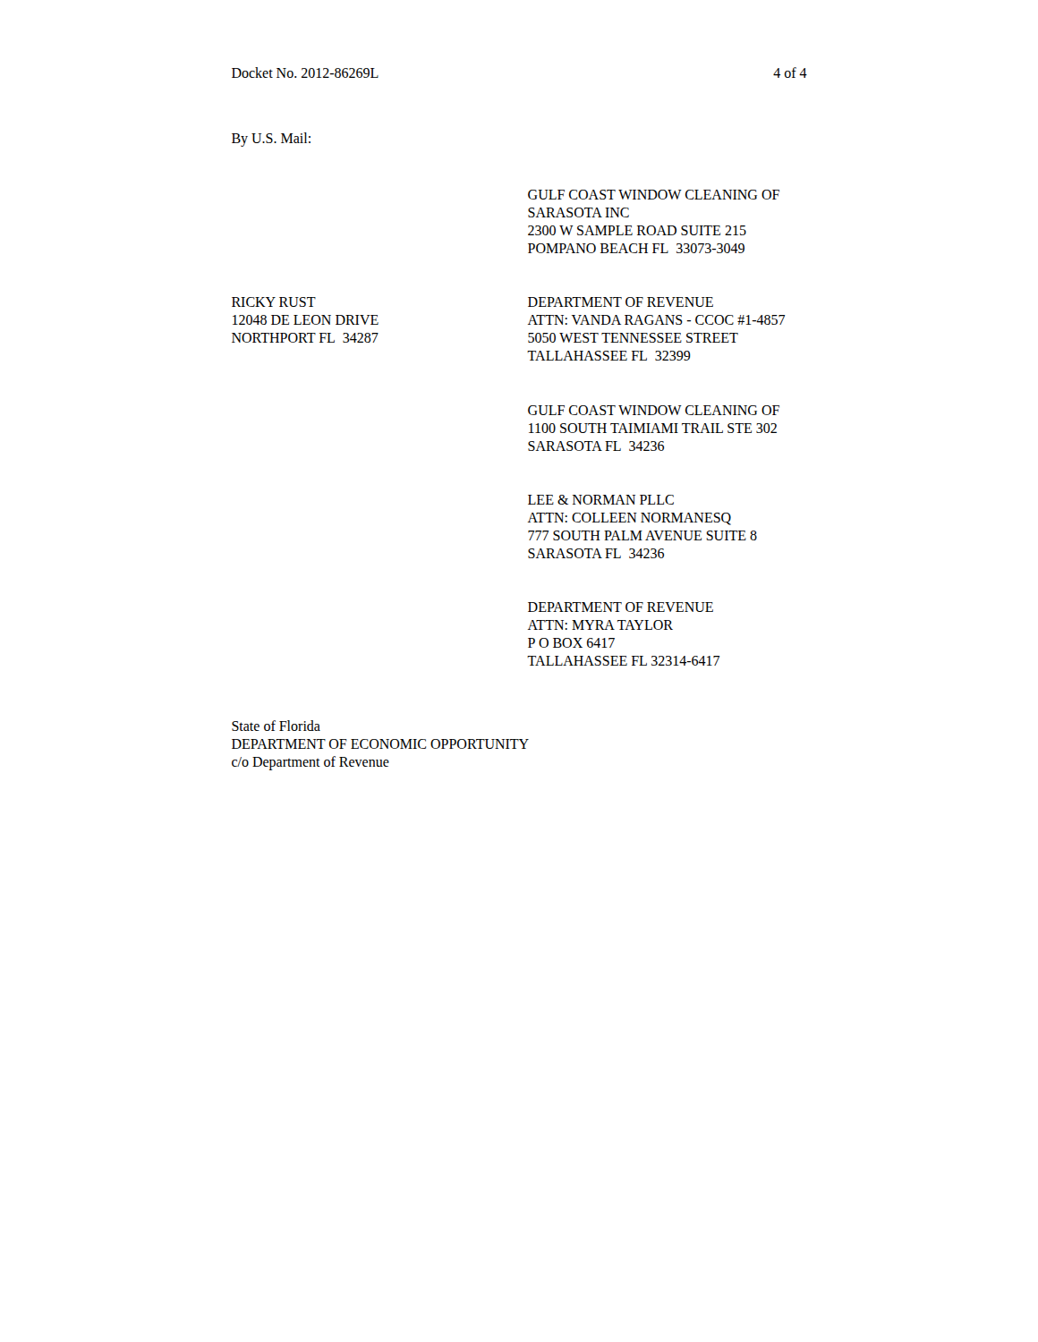Docket No. 2012-86269L 4 of 4
By U.S. Mail:
GULF COAST WINDOW CLEANING OF
SARASOTA INC
2300 W SAMPLE ROAD SUITE 215
POMPANO BEACH FL 33073-3049
RICKY RUST
12048 DE LEON DRIVE
NORTHPORT FL 34287
DEPARTMENT OF REVENUE
ATTN: VANDA RAGANS - CCOC #1-4857
5050 WEST TENNESSEE STREET
TALLAHASSEE FL 32399
GULF COAST WINDOW CLEANING OF
1100 SOUTH TAIMIAMI TRAIL STE 302
SARASOTA FL 34236
LEE & NORMAN PLLC
ATTN: COLLEEN NORMANESQ
777 SOUTH PALM AVENUE SUITE 8
SARASOTA FL 34236
DEPARTMENT OF REVENUE
ATTN: MYRA TAYLOR
P O BOX 6417
TALLAHASSEE FL 32314-6417
State of Florida
DEPARTMENT OF ECONOMIC OPPORTUNITY
c/o Department of Revenue